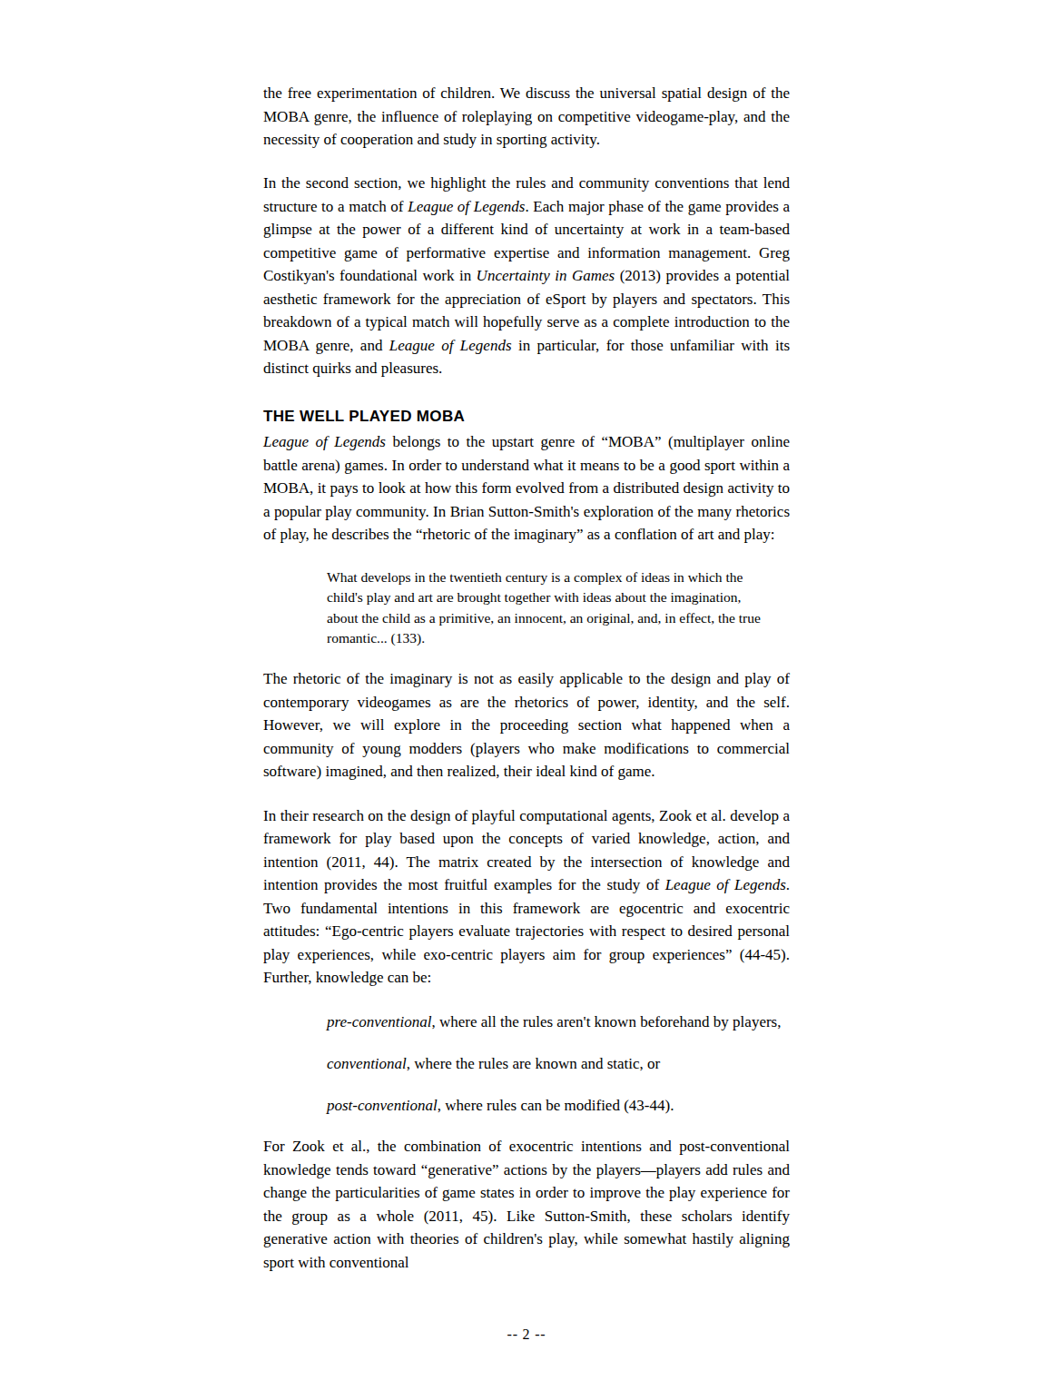the free experimentation of children. We discuss the universal spatial design of the MOBA genre, the influence of roleplaying on competitive videogame-play, and the necessity of cooperation and study in sporting activity.
In the second section, we highlight the rules and community conventions that lend structure to a match of League of Legends. Each major phase of the game provides a glimpse at the power of a different kind of uncertainty at work in a team-based competitive game of performative expertise and information management. Greg Costikyan's foundational work in Uncertainty in Games (2013) provides a potential aesthetic framework for the appreciation of eSport by players and spectators. This breakdown of a typical match will hopefully serve as a complete introduction to the MOBA genre, and League of Legends in particular, for those unfamiliar with its distinct quirks and pleasures.
THE WELL PLAYED MOBA
League of Legends belongs to the upstart genre of “MOBA” (multiplayer online battle arena) games. In order to understand what it means to be a good sport within a MOBA, it pays to look at how this form evolved from a distributed design activity to a popular play community. In Brian Sutton-Smith's exploration of the many rhetorics of play, he describes the “rhetoric of the imaginary” as a conflation of art and play:
What develops in the twentieth century is a complex of ideas in which the child's play and art are brought together with ideas about the imagination, about the child as a primitive, an innocent, an original, and, in effect, the true romantic... (133).
The rhetoric of the imaginary is not as easily applicable to the design and play of contemporary videogames as are the rhetorics of power, identity, and the self. However, we will explore in the proceeding section what happened when a community of young modders (players who make modifications to commercial software) imagined, and then realized, their ideal kind of game.
In their research on the design of playful computational agents, Zook et al. develop a framework for play based upon the concepts of varied knowledge, action, and intention (2011, 44). The matrix created by the intersection of knowledge and intention provides the most fruitful examples for the study of League of Legends. Two fundamental intentions in this framework are egocentric and exocentric attitudes: “Ego-centric players evaluate trajectories with respect to desired personal play experiences, while exo-centric players aim for group experiences” (44-45). Further, knowledge can be:
pre-conventional, where all the rules aren't known beforehand by players,
conventional, where the rules are known and static, or
post-conventional, where rules can be modified (43-44).
For Zook et al., the combination of exocentric intentions and post-conventional knowledge tends toward “generative” actions by the players—players add rules and change the particularities of game states in order to improve the play experience for the group as a whole (2011, 45). Like Sutton-Smith, these scholars identify generative action with theories of children's play, while somewhat hastily aligning sport with conventional
-- 2 --